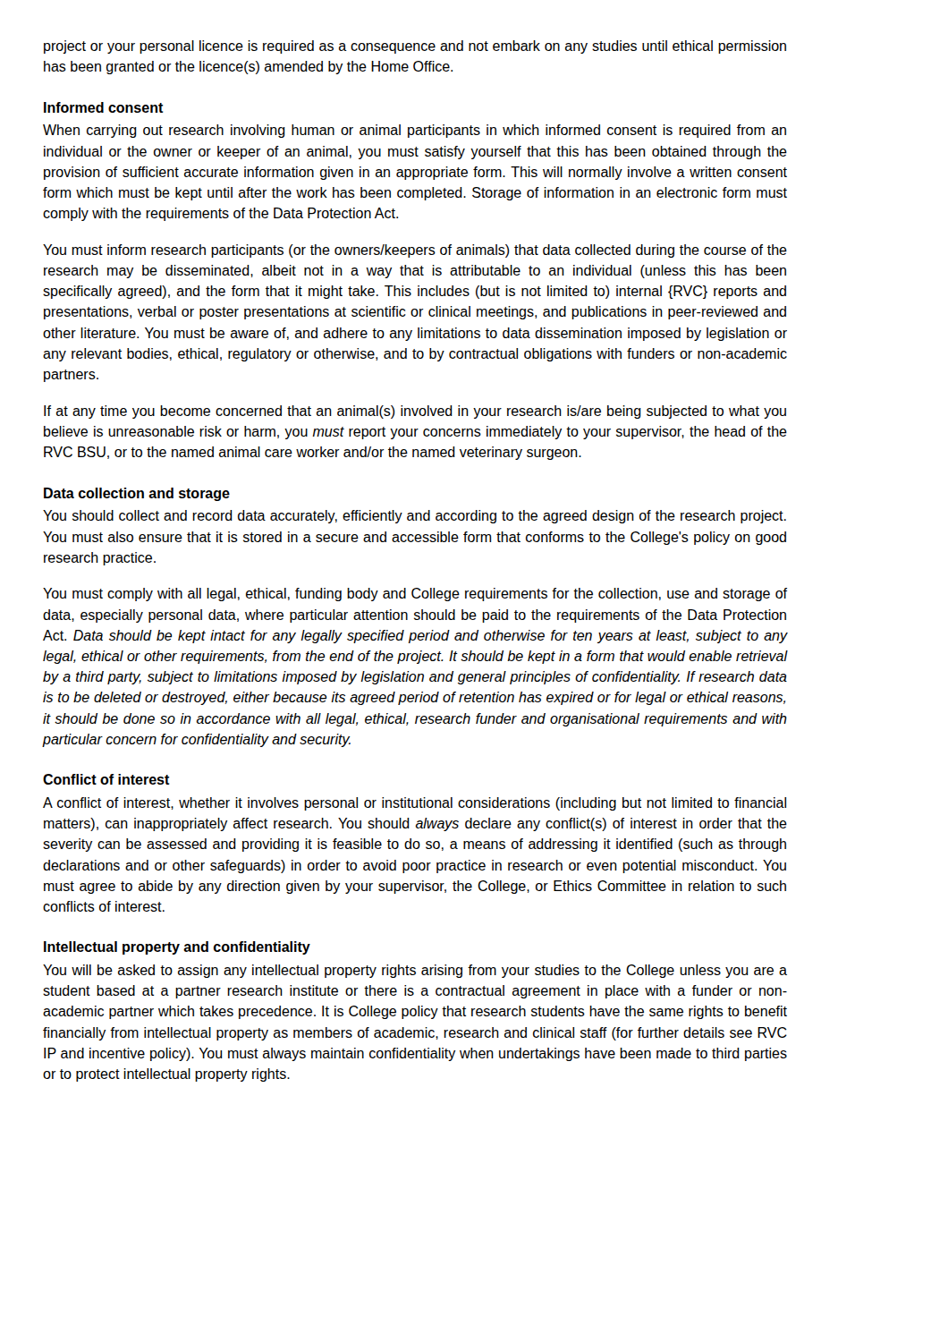project or your personal licence is required as a consequence and not embark on any studies until ethical permission has been granted or the licence(s) amended by the Home Office.
Informed consent
When carrying out research involving human or animal participants in which informed consent is required from an individual or the owner or keeper of an animal, you must satisfy yourself that this has been obtained through the provision of sufficient accurate information given in an appropriate form. This will normally involve a written consent form which must be kept until after the work has been completed. Storage of information in an electronic form must comply with the requirements of the Data Protection Act.
You must inform research participants (or the owners/keepers of animals) that data collected during the course of the research may be disseminated, albeit not in a way that is attributable to an individual (unless this has been specifically agreed), and the form that it might take. This includes (but is not limited to) internal {RVC} reports and presentations, verbal or poster presentations at scientific or clinical meetings, and publications in peer-reviewed and other literature. You must be aware of, and adhere to any limitations to data dissemination imposed by legislation or any relevant bodies, ethical, regulatory or otherwise, and to by contractual obligations with funders or non-academic partners.
If at any time you become concerned that an animal(s) involved in your research is/are being subjected to what you believe is unreasonable risk or harm, you must report your concerns immediately to your supervisor, the head of the RVC BSU, or to the named animal care worker and/or the named veterinary surgeon.
Data collection and storage
You should collect and record data accurately, efficiently and according to the agreed design of the research project. You must also ensure that it is stored in a secure and accessible form that conforms to the College's policy on good research practice.
You must comply with all legal, ethical, funding body and College requirements for the collection, use and storage of data, especially personal data, where particular attention should be paid to the requirements of the Data Protection Act. Data should be kept intact for any legally specified period and otherwise for ten years at least, subject to any legal, ethical or other requirements, from the end of the project. It should be kept in a form that would enable retrieval by a third party, subject to limitations imposed by legislation and general principles of confidentiality. If research data is to be deleted or destroyed, either because its agreed period of retention has expired or for legal or ethical reasons, it should be done so in accordance with all legal, ethical, research funder and organisational requirements and with particular concern for confidentiality and security.
Conflict of interest
A conflict of interest, whether it involves personal or institutional considerations (including but not limited to financial matters), can inappropriately affect research. You should always declare any conflict(s) of interest in order that the severity can be assessed and providing it is feasible to do so, a means of addressing it identified (such as through declarations and or other safeguards) in order to avoid poor practice in research or even potential misconduct. You must agree to abide by any direction given by your supervisor, the College, or Ethics Committee in relation to such conflicts of interest.
Intellectual property and confidentiality
You will be asked to assign any intellectual property rights arising from your studies to the College unless you are a student based at a partner research institute or there is a contractual agreement in place with a funder or non-academic partner which takes precedence. It is College policy that research students have the same rights to benefit financially from intellectual property as members of academic, research and clinical staff (for further details see RVC IP and incentive policy). You must always maintain confidentiality when undertakings have been made to third parties or to protect intellectual property rights.